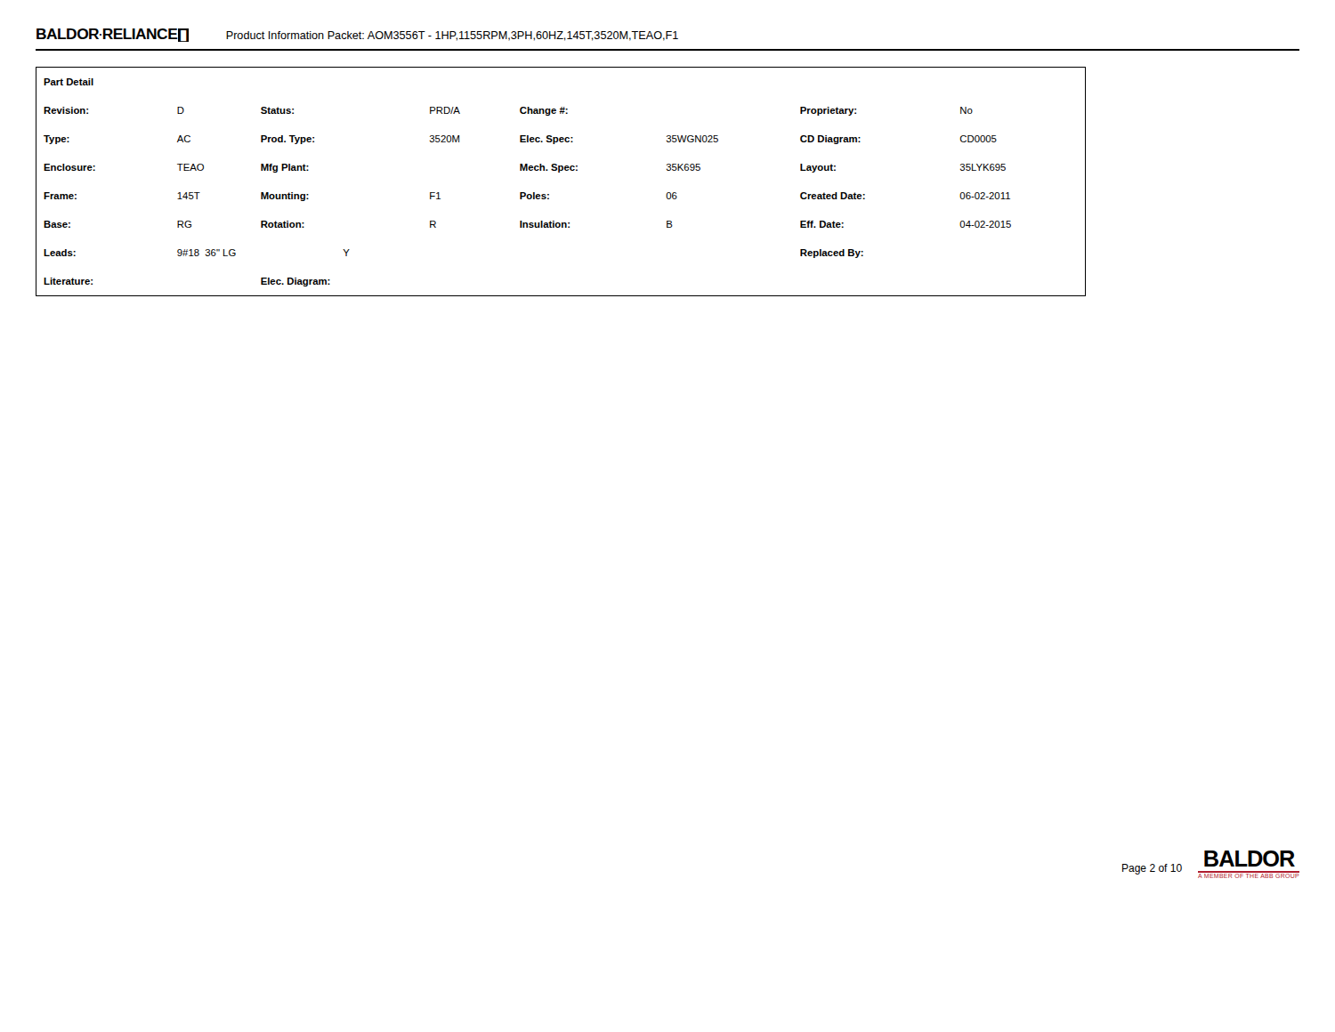BALDOR·RELIANCE▮
Product Information Packet: AOM3556T - 1HP,1155RPM,3PH,60HZ,145T,3520M,TEAO,F1
| Part Detail |
| Revision: | D | Status: | PRD/A | Change #: | | Proprietary: | No |
| Type: | AC | Prod. Type: | 3520M | Elec. Spec: | 35WGN025 | CD Diagram: | CD0005 |
| Enclosure: | TEAO | Mfg Plant: | | Mech. Spec: | 35K695 | Layout: | 35LYK695 |
| Frame: | 145T | Mounting: | F1 | Poles: | 06 | Created Date: | 06-02-2011 |
| Base: | RG | Rotation: | R | Insulation: | B | Eff. Date: | 04-02-2015 |
| Leads: | 9#18 36" LG Y | Replaced By: | |
| Literature: | | Elec. Diagram: | | | | | |
Page 2 of 10
BALDOR
A MEMBER OF THE ABB GROUP